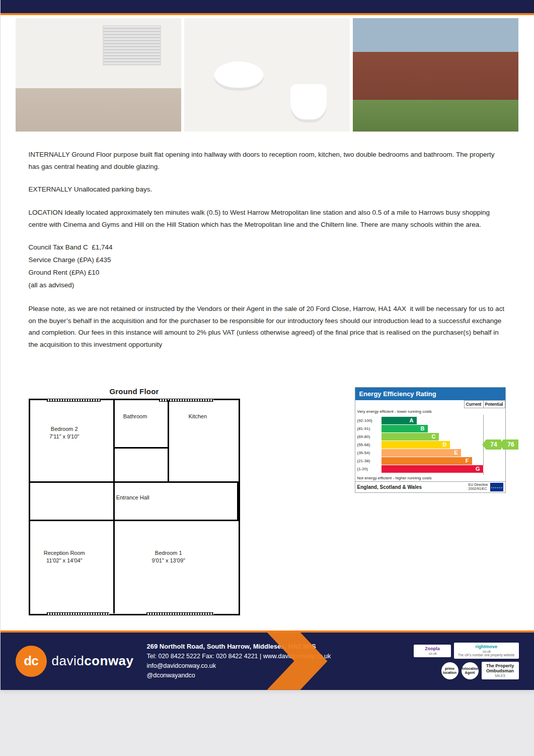INTERNALLY Ground Floor purpose built flat opening into hallway with doors to reception room, kitchen, two double bedrooms and bathroom. The property has gas central heating and double glazing.
EXTERNALLY Unallocated parking bays.
LOCATION Ideally located approximately ten minutes walk (0.5) to West Harrow Metropolitan line station and also 0.5 of a mile to Harrows busy shopping centre with Cinema and Gyms and Hill on the Hill Station which has the Metropolitan line and the Chiltern line. There are many schools within the area.
Council Tax Band C £1,744
Service Charge (£PA) £435
Ground Rent (£PA) £10
(all as advised)
Please note, as we are not retained or instructed by the Vendors or their Agent in the sale of 20 Ford Close, Harrow, HA1 4AX it will be necessary for us to act on the buyer’s behalf in the acquisition and for the purchaser to be responsible for our introductory fees should our introduction lead to a successful exchange and completion. Our fees in this instance will amount to 2% plus VAT (unless otherwise agreed) of the final price that is realised on the purchaser(s) behalf in the acquisition to this investment opportunity
Ground Floor
Bedroom 27'11" x 9'10" Bathroom Kitchen Entrance Hall Reception Room11'02" x 14'04" Bedroom 19'01" x 13'09"
Energy Efficiency Rating
| | Current | Potential |
Very energy efficient - lower running costs
(92-100) A
(81-91) B
(69-80) C
(55-68) D
(39-54) E
(21-38) F
(1-20) G
74 76
Not energy efficient - higher running costs
England, Scotland & Wales EU Directive
2002/91/EC
dc davidconway
269 Northolt Road, South Harrow, Middlesex, HA2 8HS
Tel: 020 8422 5222 Fax: 020 8422 4221 | www.davidconway.co.uk
info@davidconway.co.uk
@dconwayandco
Zoopla.co.uk rightmove.co.uk The UK's number one property website
prime
location Relocation
Agent The Property
OmbudsmanSALES